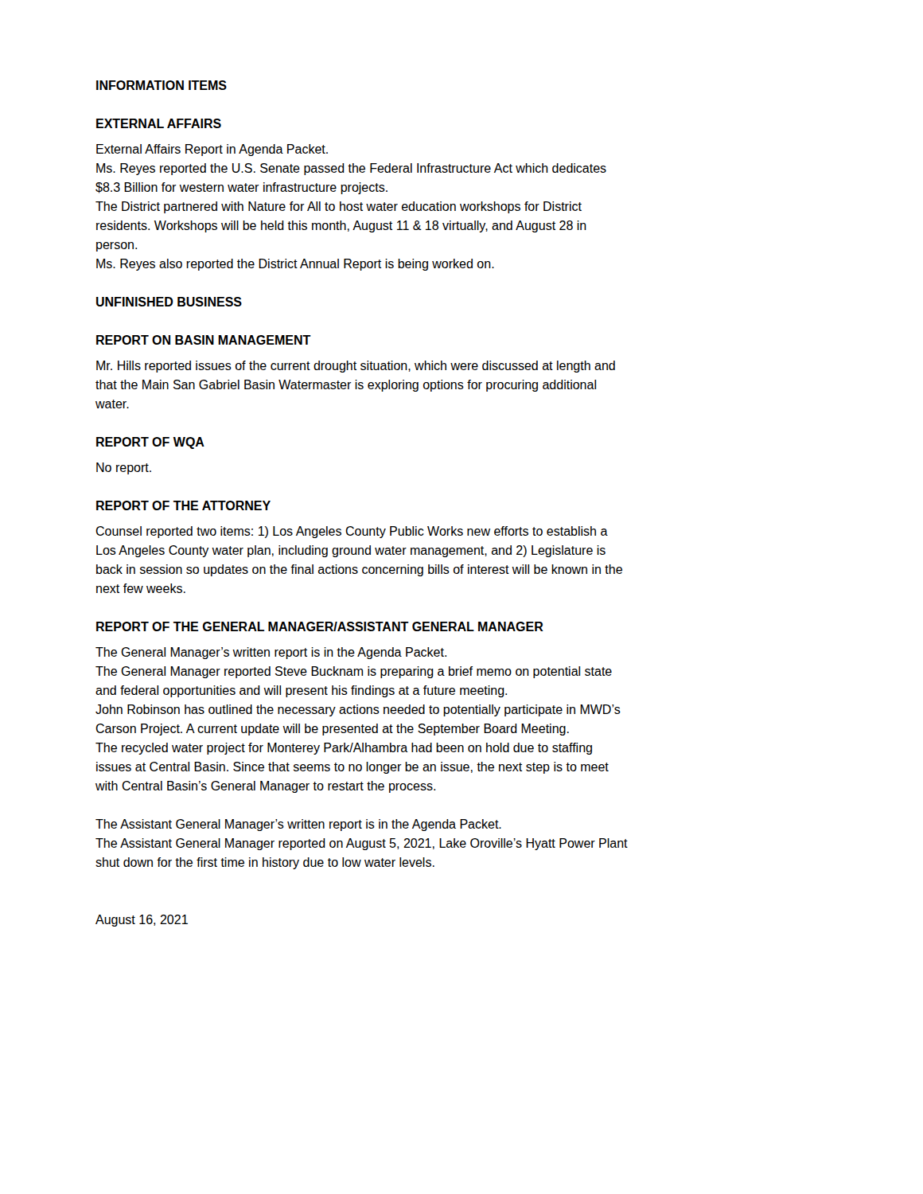Information Items
External Affairs
External Affairs Report in Agenda Packet.
Ms. Reyes reported the U.S. Senate passed the Federal Infrastructure Act which dedicates $8.3 Billion for western water infrastructure projects.
The District partnered with Nature for All to host water education workshops for District residents. Workshops will be held this month, August 11 & 18 virtually, and August 28 in person.
Ms. Reyes also reported the District Annual Report is being worked on.
Unfinished Business
Report on Basin Management
Mr. Hills reported issues of the current drought situation, which were discussed at length and that the Main San Gabriel Basin Watermaster is exploring options for procuring additional water.
Report of WQA
No report.
Report of the Attorney
Counsel reported two items: 1) Los Angeles County Public Works new efforts to establish a Los Angeles County water plan, including ground water management, and 2) Legislature is back in session so updates on the final actions concerning bills of interest will be known in the next few weeks.
Report of the General Manager/Assistant General Manager
The General Manager’s written report is in the Agenda Packet.
The General Manager reported Steve Bucknam is preparing a brief memo on potential state and federal opportunities and will present his findings at a future meeting.
John Robinson has outlined the necessary actions needed to potentially participate in MWD’s Carson Project. A current update will be presented at the September Board Meeting.
The recycled water project for Monterey Park/Alhambra had been on hold due to staffing issues at Central Basin. Since that seems to no longer be an issue, the next step is to meet with Central Basin’s General Manager to restart the process.
The Assistant General Manager’s written report is in the Agenda Packet.
The Assistant General Manager reported on August 5, 2021, Lake Oroville’s Hyatt Power Plant shut down for the first time in history due to low water levels.
August 16, 2021